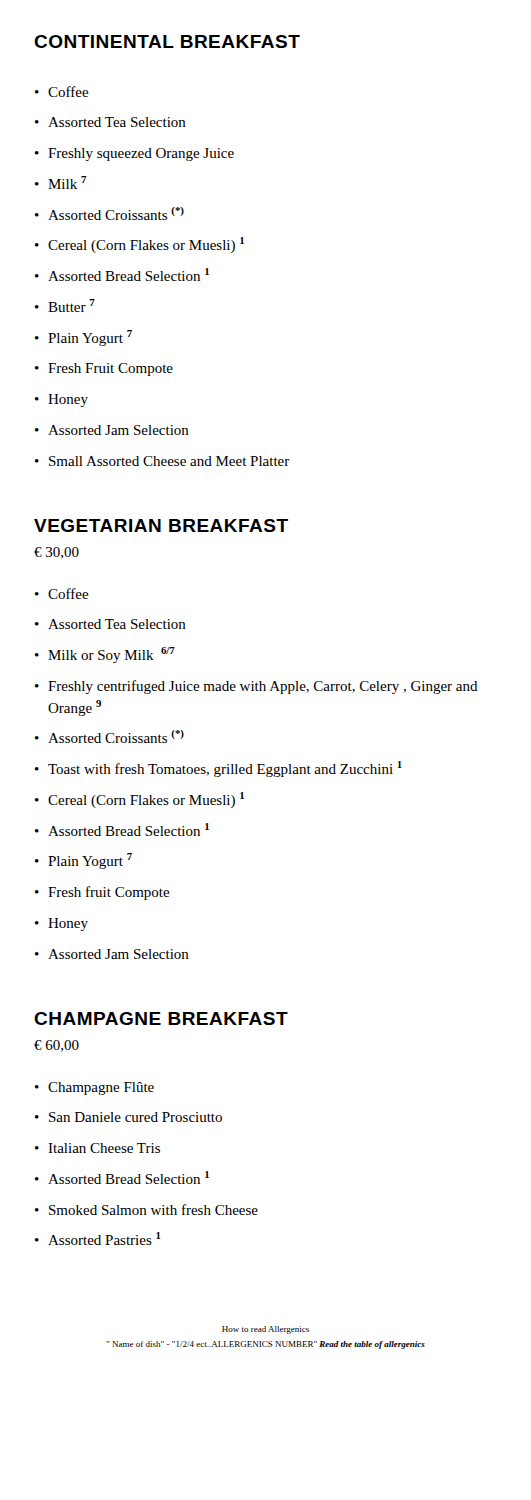CONTINENTAL BREAKFAST
Coffee
Assorted Tea Selection
Freshly squeezed Orange Juice
Milk 7
Assorted Croissants (*)
Cereal (Corn Flakes or Muesli) 1
Assorted Bread Selection 1
Butter 7
Plain Yogurt 7
Fresh Fruit Compote
Honey
Assorted Jam Selection
Small Assorted Cheese and Meet Platter
VEGETARIAN BREAKFAST
€ 30,00
Coffee
Assorted Tea Selection
Milk or Soy Milk 6/7
Freshly centrifuged Juice made with Apple, Carrot, Celery , Ginger and Orange 9
Assorted Croissants (*)
Toast with fresh Tomatoes, grilled Eggplant and Zucchini 1
Cereal (Corn Flakes or Muesli) 1
Assorted Bread Selection 1
Plain Yogurt 7
Fresh fruit Compote
Honey
Assorted Jam Selection
CHAMPAGNE BREAKFAST
€ 60,00
Champagne Flûte
San Daniele cured Prosciutto
Italian Cheese Tris
Assorted Bread Selection 1
Smoked Salmon with fresh Cheese
Assorted Pastries 1
How to read Allergenics
" Name of dish" - "1/2/4 ect..ALLERGENICS NUMBER" Read the table of allergenics